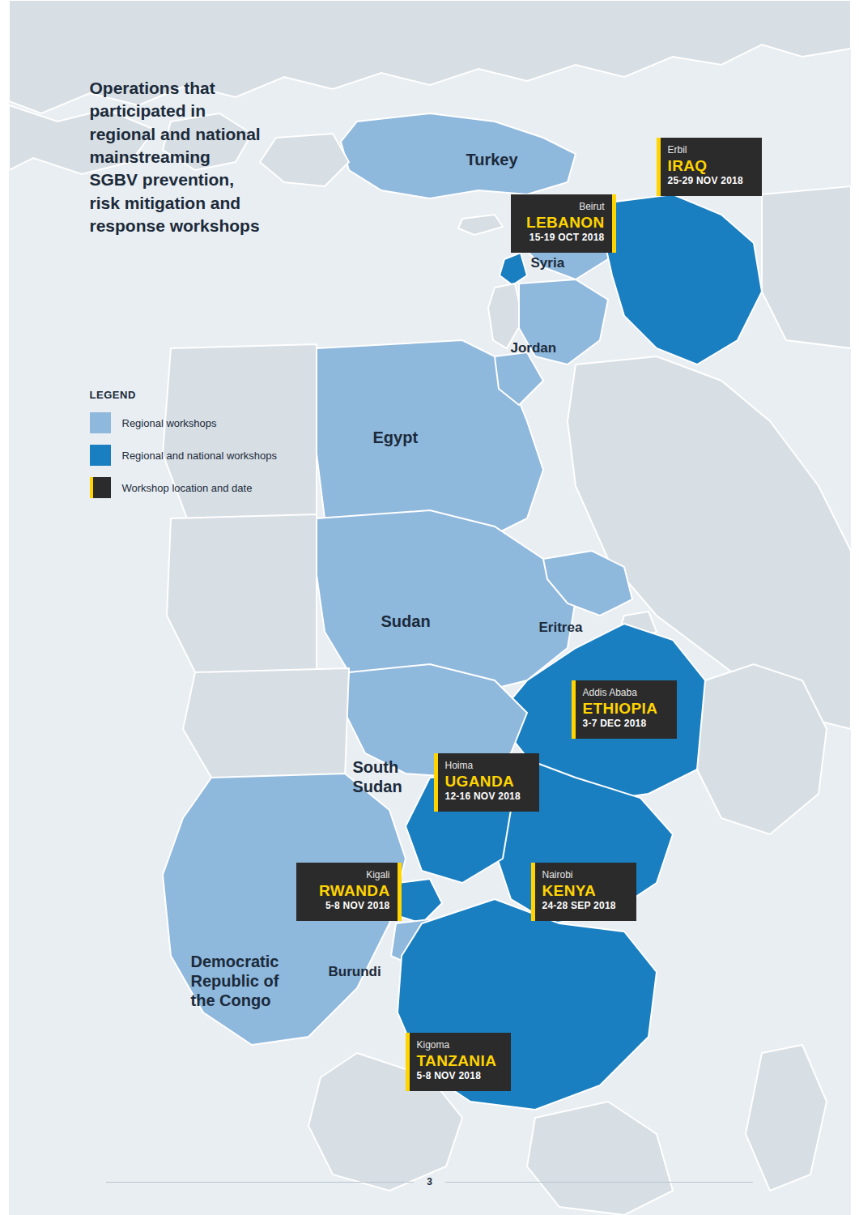Operations that
participated in
regional and national
mainstreaming
SGBV prevention,
risk mitigation and
response workshops
LEGEND
Regional workshops
Regional and national workshops
Workshop location and date
Turkey
Syria
Jordan
Egypt
Sudan
Eritrea
South
Sudan
Burundi
Democratic
Republic of
the Congo
Erbil IRAQ 25-29 NOV 2018
Beirut LEBANON 15-19 OCT 2018
Addis Ababa ETHIOPIA 3-7 DEC 2018
Hoima UGANDA 12-16 NOV 2018
Nairobi KENYA 24-28 SEP 2018
Kigali RWANDA 5-8 NOV 2018
Kigoma TANZANIA 5-8 NOV 2018
3